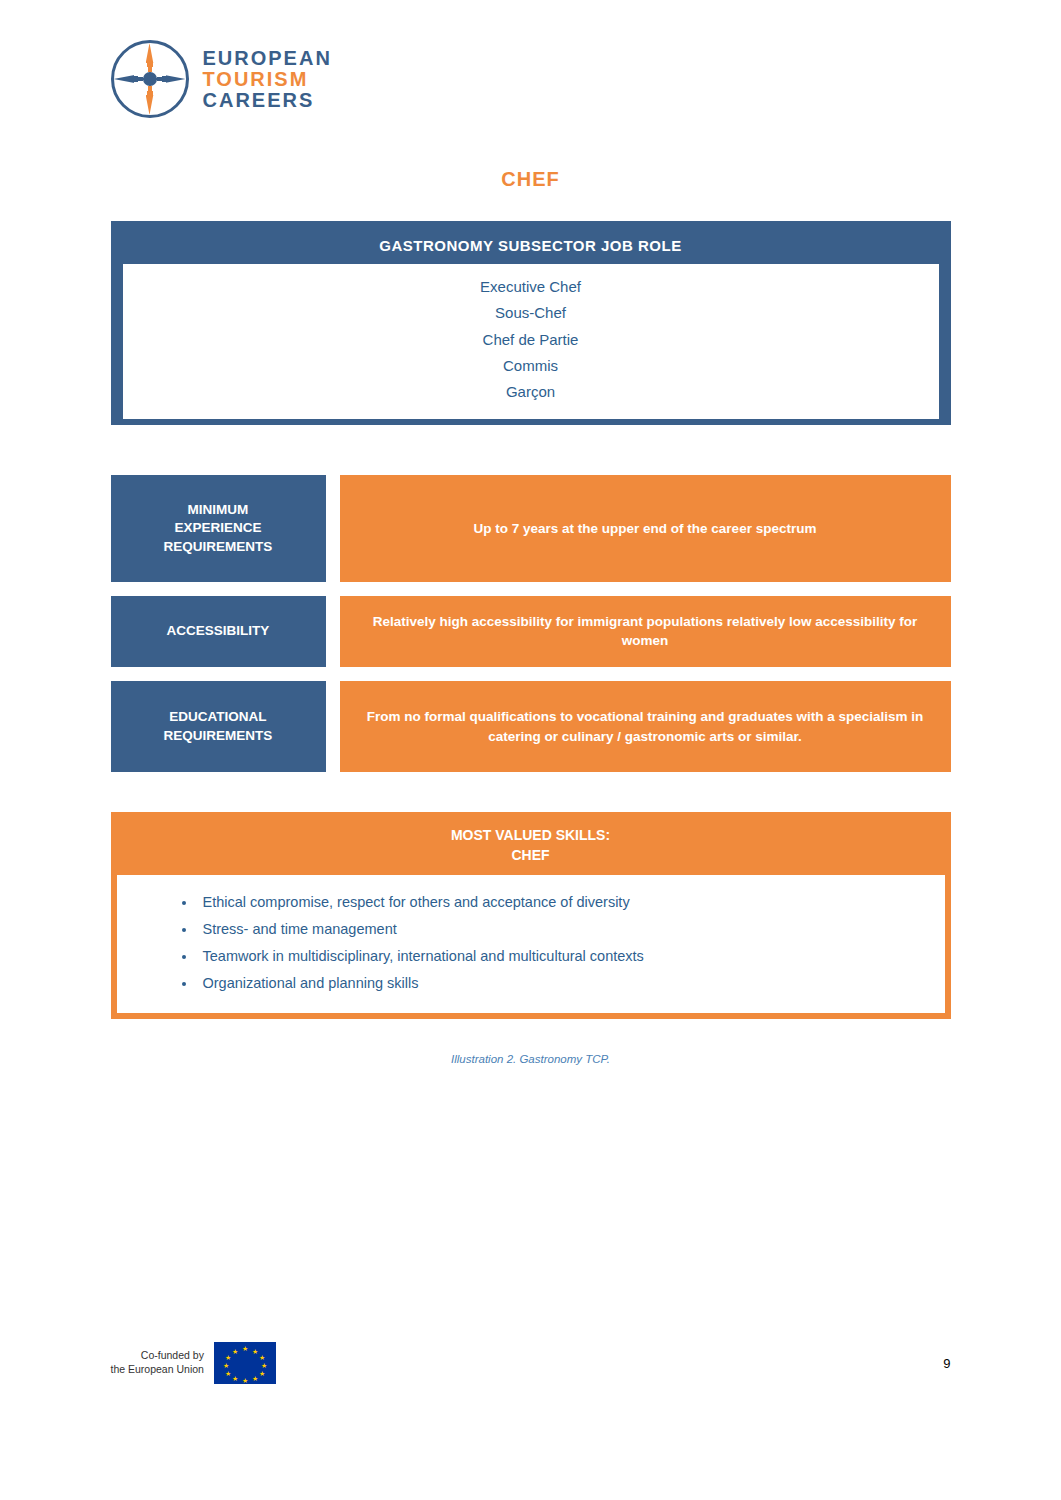EUROPEAN
TOURISM
CAREERS
CHEF
GASTRONOMY SUBSECTOR JOB ROLE
Executive Chef
Sous-Chef
Chef de Partie
Commis
Garçon
MINIMUM
EXPERIENCE
REQUIREMENTS
Up to 7 years at the upper end of the career spectrum
ACCESSIBILITY
Relatively high accessibility for immigrant populations relatively low accessibility for women
EDUCATIONAL
REQUIREMENTS
From no formal qualifications to vocational training and graduates with a specialism in catering or culinary / gastronomic arts or similar.
MOST VALUED SKILLS:
CHEF
Ethical compromise, respect for others and acceptance of diversity
Stress- and time management
Teamwork in multidisciplinary, international and multicultural contexts
Organizational and planning skills
Illustration 2. Gastronomy TCP.
Co-funded by
the European Union
★ ★ ★ ★ ★ ★ ★ ★ ★ ★ ★ ★
9